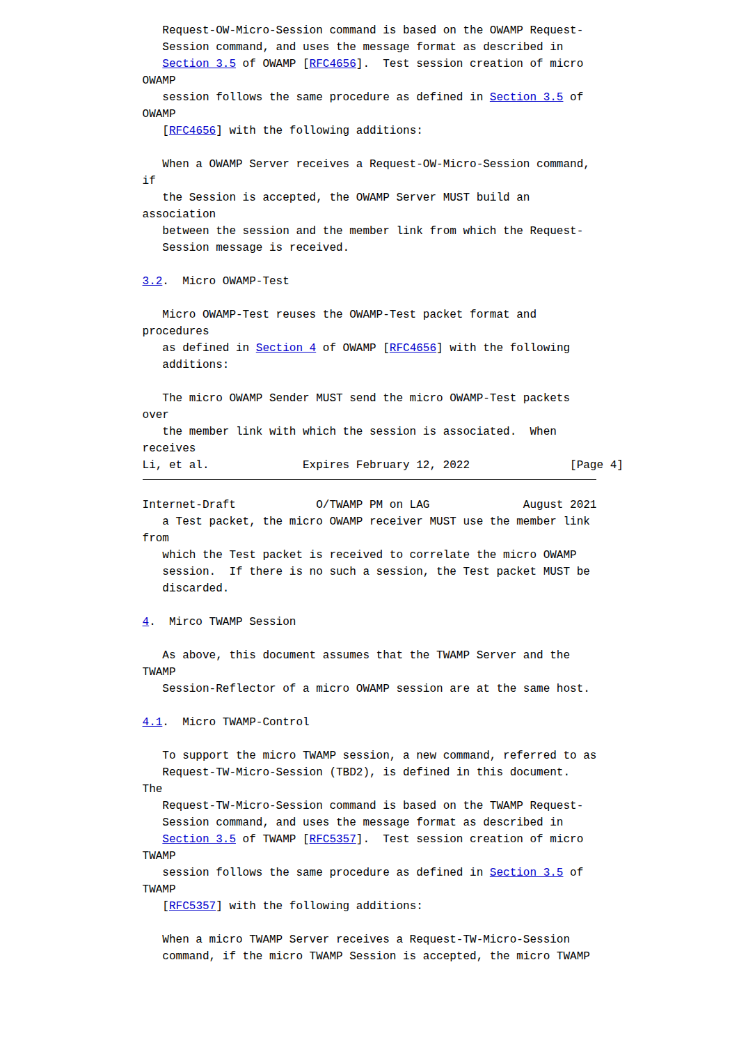Request-OW-Micro-Session command is based on the OWAMP Request-
   Session command, and uses the message format as described in
   Section 3.5 of OWAMP [RFC4656].  Test session creation of micro OWAMP
   session follows the same procedure as defined in Section 3.5 of OWAMP
   [RFC4656] with the following additions:

   When a OWAMP Server receives a Request-OW-Micro-Session command, if
   the Session is accepted, the OWAMP Server MUST build an association
   between the session and the member link from which the Request-
   Session message is received.

3.2.  Micro OWAMP-Test

   Micro OWAMP-Test reuses the OWAMP-Test packet format and procedures
   as defined in Section 4 of OWAMP [RFC4656] with the following
   additions:

   The micro OWAMP Sender MUST send the micro OWAMP-Test packets over
   the member link with which the session is associated.  When receives
Li, et al. Expires February 12, 2022 [Page 4]
Internet-Draft O/TWAMP PM on LAG August 2021
   a Test packet, the micro OWAMP receiver MUST use the member link from
   which the Test packet is received to correlate the micro OWAMP
   session.  If there is no such a session, the Test packet MUST be
   discarded.

4.  Mirco TWAMP Session

   As above, this document assumes that the TWAMP Server and the TWAMP
   Session-Reflector of a micro OWAMP session are at the same host.

4.1.  Micro TWAMP-Control

   To support the micro TWAMP session, a new command, referred to as
   Request-TW-Micro-Session (TBD2), is defined in this document.  The
   Request-TW-Micro-Session command is based on the TWAMP Request-
   Session command, and uses the message format as described in
   Section 3.5 of TWAMP [RFC5357].  Test session creation of micro TWAMP
   session follows the same procedure as defined in Section 3.5 of TWAMP
   [RFC5357] with the following additions:

   When a micro TWAMP Server receives a Request-TW-Micro-Session
   command, if the micro TWAMP Session is accepted, the micro TWAMP